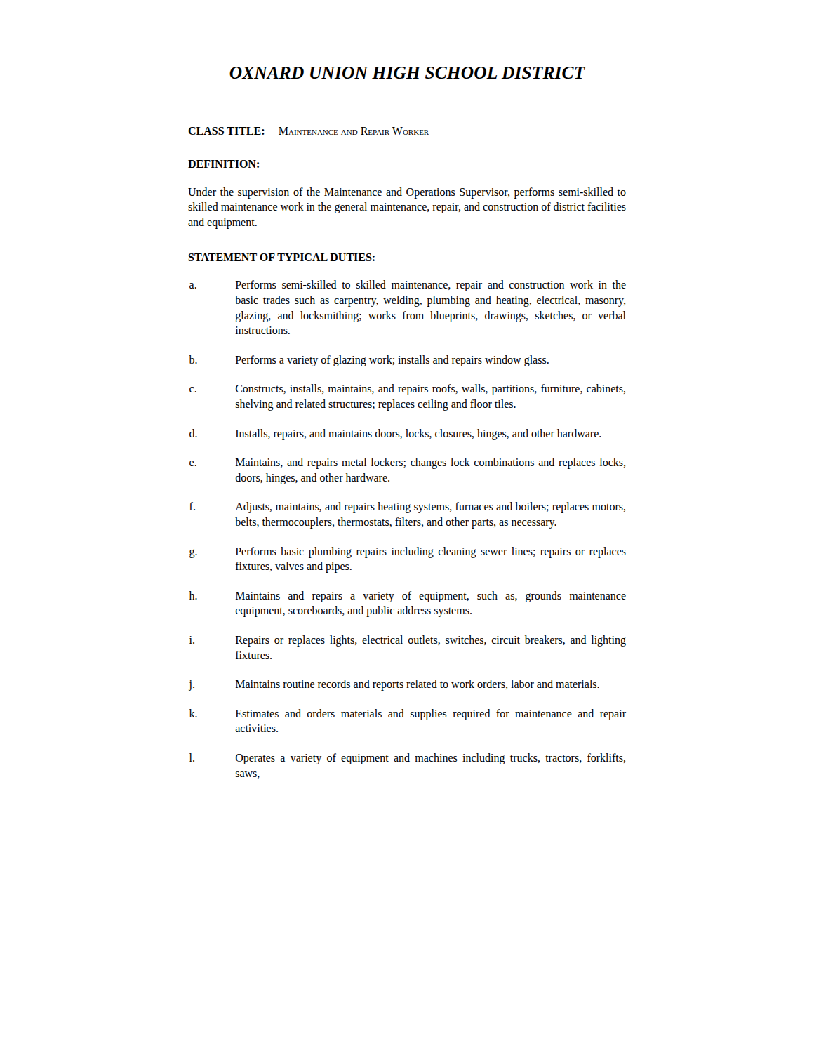OXNARD UNION HIGH SCHOOL DISTRICT
CLASS TITLE: Maintenance and Repair Worker
DEFINITION:
Under the supervision of the Maintenance and Operations Supervisor, performs semi-skilled to skilled maintenance work in the general maintenance, repair, and construction of district facilities and equipment.
STATEMENT OF TYPICAL DUTIES:
a. Performs semi-skilled to skilled maintenance, repair and construction work in the basic trades such as carpentry, welding, plumbing and heating, electrical, masonry, glazing, and locksmithing; works from blueprints, drawings, sketches, or verbal instructions.
b. Performs a variety of glazing work; installs and repairs window glass.
c. Constructs, installs, maintains, and repairs roofs, walls, partitions, furniture, cabinets, shelving and related structures; replaces ceiling and floor tiles.
d. Installs, repairs, and maintains doors, locks, closures, hinges, and other hardware.
e. Maintains, and repairs metal lockers; changes lock combinations and replaces locks, doors, hinges, and other hardware.
f. Adjusts, maintains, and repairs heating systems, furnaces and boilers; replaces motors, belts, thermocouplers, thermostats, filters, and other parts, as necessary.
g. Performs basic plumbing repairs including cleaning sewer lines; repairs or replaces fixtures, valves and pipes.
h. Maintains and repairs a variety of equipment, such as, grounds maintenance equipment, scoreboards, and public address systems.
i. Repairs or replaces lights, electrical outlets, switches, circuit breakers, and lighting fixtures.
j. Maintains routine records and reports related to work orders, labor and materials.
k. Estimates and orders materials and supplies required for maintenance and repair activities.
l. Operates a variety of equipment and machines including trucks, tractors, forklifts, saws,